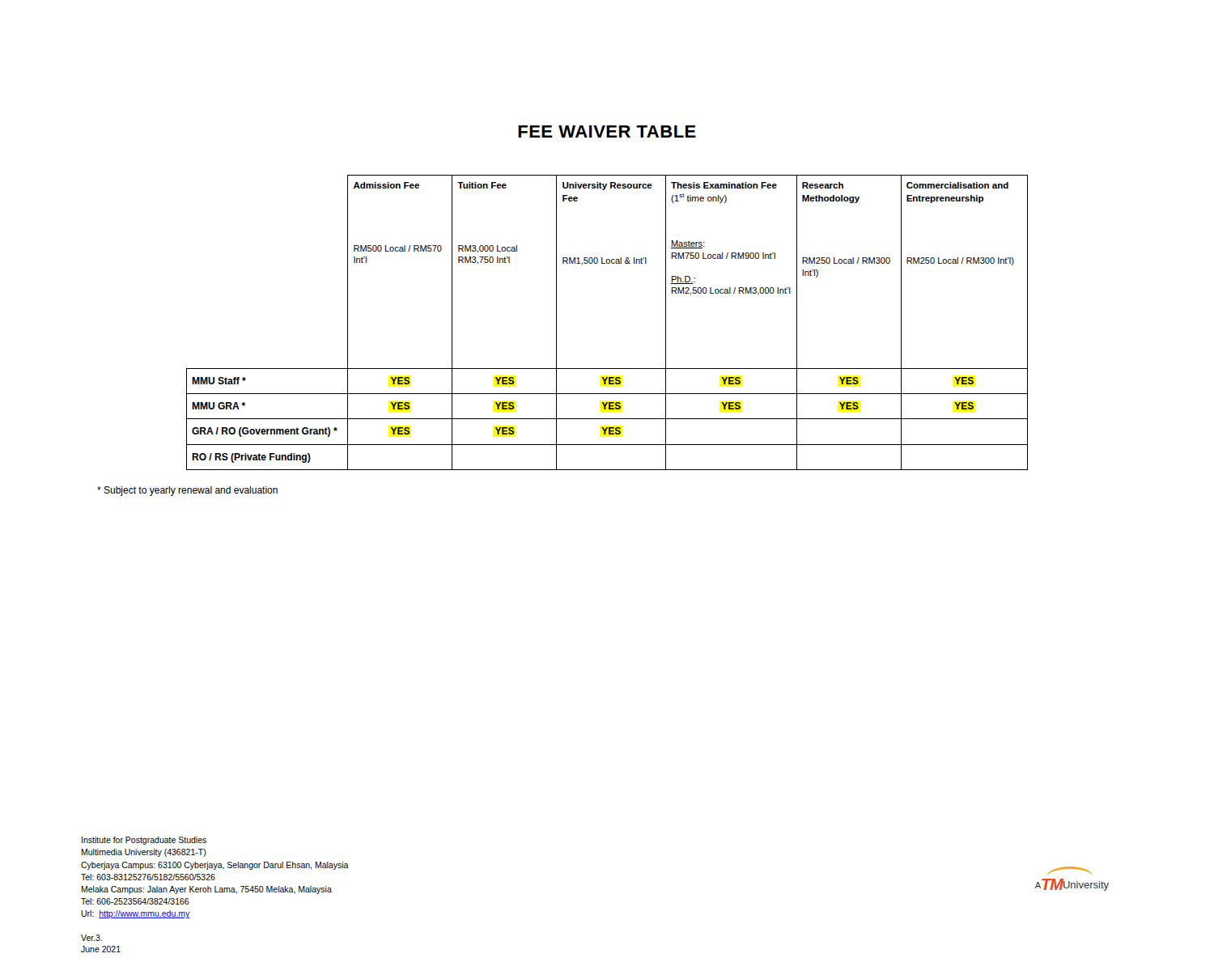FEE WAIVER TABLE
| | Admission Fee RM500 Local / RM570 Int’l | Tuition Fee RM3,000 Local RM3,750 Int’l | University Resource Fee RM1,500 Local & Int’l | Thesis Examination Fee (1 st time only) Masters : RM750 Local / RM900 Int’l Ph.D. : RM2,500 Local / RM3,000 Int’l | Research Methodology RM250 Local / RM300 Int’l) | Commercialisation and Entrepreneurship RM250 Local / RM300 Int’l) |
| --- | --- | --- | --- | --- | --- | --- |
| MMU Staff * | YES | YES | YES | YES | YES | YES |
| MMU GRA * | YES | YES | YES | YES | YES | YES |
| GRA / RO (Government Grant) * | YES | YES | YES | | | |
| RO / RS (Private Funding) | | | | | | |
* Subject to yearly renewal and evaluation
ATM University
Institute for Postgraduate Studies
Multimedia University (436821-T)
Cyberjaya Campus: 63100 Cyberjaya, Selangor Darul Ehsan, Malaysia
Tel: 603-83125276/5182/5560/5326
Melaka Campus: Jalan Ayer Keroh Lama, 75450 Melaka, Malaysia
Tel: 606-2523564/3824/3166
Url: http://www.mmu.edu.my
Ver.3.
June 2021